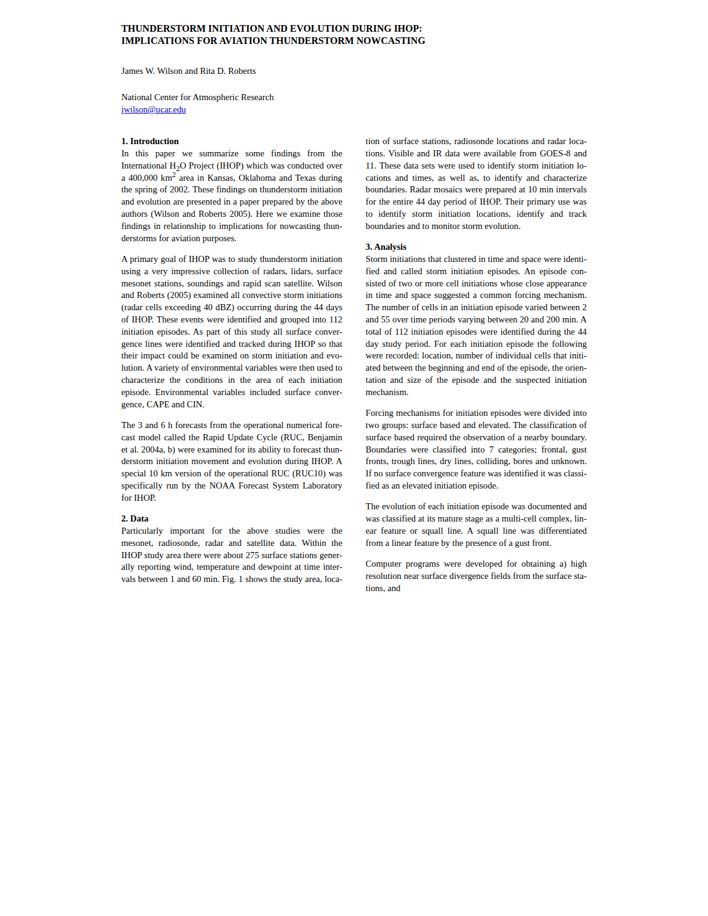Thunderstorm Initiation and Evolution During IHOP:
Implications for Aviation Thunderstorm Nowcasting
James W. Wilson and Rita D. Roberts
National Center for Atmospheric Research
jwilson@ucar.edu
1. Introduction
In this paper we summarize some findings from the International H2O Project (IHOP) which was conducted over a 400,000 km2 area in Kansas, Oklahoma and Texas during the spring of 2002. These findings on thunderstorm initiation and evolution are presented in a paper prepared by the above authors (Wilson and Roberts 2005). Here we examine those findings in relationship to implications for nowcasting thunderstorms for aviation purposes.
A primary goal of IHOP was to study thunderstorm initiation using a very impressive collection of radars, lidars, surface mesonet stations, soundings and rapid scan satellite. Wilson and Roberts (2005) examined all convective storm initiations (radar cells exceeding 40 dBZ) occurring during the 44 days of IHOP. These events were identified and grouped into 112 initiation episodes. As part of this study all surface convergence lines were identified and tracked during IHOP so that their impact could be examined on storm initiation and evolution. A variety of environmental variables were then used to characterize the conditions in the area of each initiation episode. Environmental variables included surface convergence, CAPE and CIN.
The 3 and 6 h forecasts from the operational numerical forecast model called the Rapid Update Cycle (RUC, Benjamin et al. 2004a, b) were examined for its ability to forecast thunderstorm initiation movement and evolution during IHOP. A special 10 km version of the operational RUC (RUC10) was specifically run by the NOAA Forecast System Laboratory for IHOP.
2. Data
Particularly important for the above studies were the mesonet, radiosonde, radar and satellite data. Within the IHOP study area there were about 275 surface stations generally reporting wind, temperature and dewpoint at time intervals between 1 and 60 min. Fig. 1 shows the study area, location of surface stations, radiosonde locations and radar locations. Visible and IR data were available from GOES-8 and 11. These data sets were used to identify storm initiation locations and times, as well as, to identify and characterize boundaries. Radar mosaics were prepared at 10 min intervals for the entire 44 day period of IHOP. Their primary use was to identify storm initiation locations, identify and track boundaries and to monitor storm evolution.
3. Analysis
Storm initiations that clustered in time and space were identified and called storm initiation episodes. An episode consisted of two or more cell initiations whose close appearance in time and space suggested a common forcing mechanism. The number of cells in an initiation episode varied between 2 and 55 over time periods varying between 20 and 200 min. A total of 112 initiation episodes were identified during the 44 day study period. For each initiation episode the following were recorded: location, number of individual cells that initiated between the beginning and end of the episode, the orientation and size of the episode and the suspected initiation mechanism.
Forcing mechanisms for initiation episodes were divided into two groups: surface based and elevated. The classification of surface based required the observation of a nearby boundary. Boundaries were classified into 7 categories; frontal, gust fronts, trough lines, dry lines, colliding, bores and unknown. If no surface convergence feature was identified it was classified as an elevated initiation episode.
The evolution of each initiation episode was documented and was classified at its mature stage as a multi-cell complex, linear feature or squall line. A squall line was differentiated from a linear feature by the presence of a gust front.
Computer programs were developed for obtaining a) high resolution near surface divergence fields from the surface stations, and